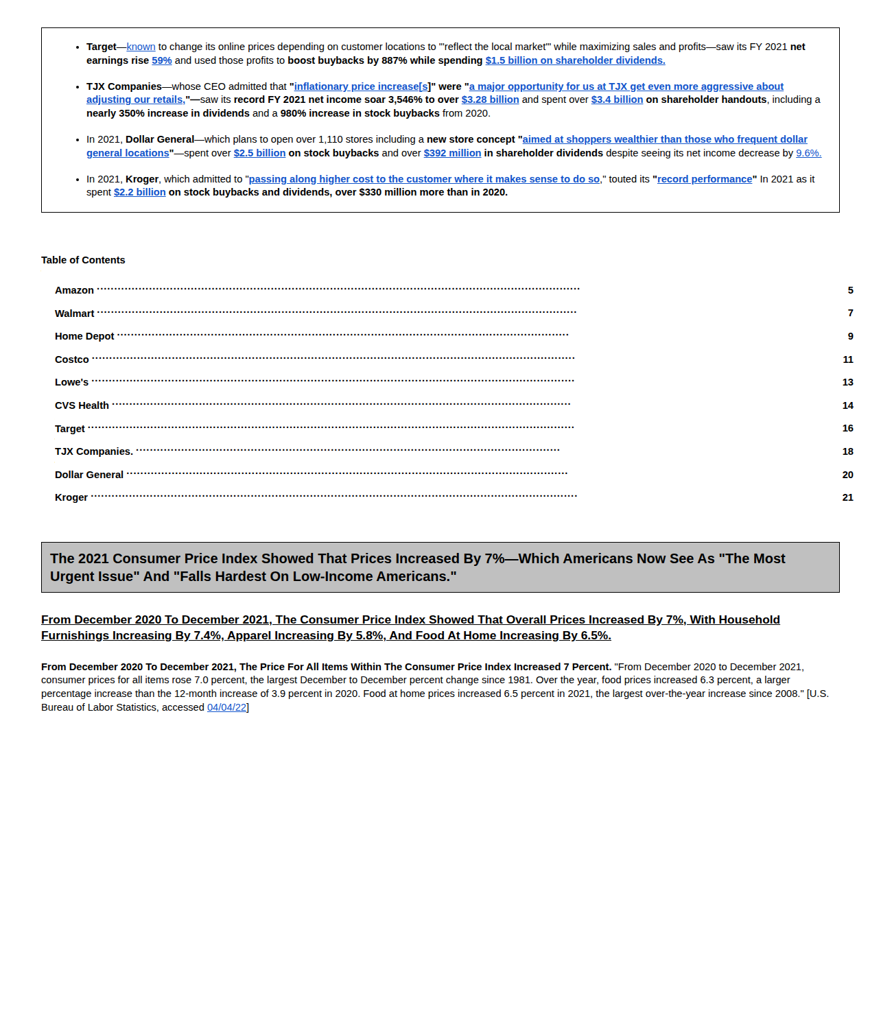Target—known to change its online prices depending on customer locations to "'reflect the local market'" while maximizing sales and profits—saw its FY 2021 net earnings rise 59% and used those profits to boost buybacks by 887% while spending $1.5 billion on shareholder dividends.
TJX Companies—whose CEO admitted that "inflationary price increase[s]" were "a major opportunity for us at TJX get even more aggressive about adjusting our retails,"—saw its record FY 2021 net income soar 3,546% to over $3.28 billion and spent over $3.4 billion on shareholder handouts, including a nearly 350% increase in dividends and a 980% increase in stock buybacks from 2020.
In 2021, Dollar General—which plans to open over 1,110 stores including a new store concept "aimed at shoppers wealthier than those who frequent dollar general locations"—spent over $2.5 billion on stock buybacks and over $392 million in shareholder dividends despite seeing its net income decrease by 9.6%.
In 2021, Kroger, which admitted to "passing along higher cost to the customer where it makes sense to do so," touted its "record performance" In 2021 as it spent $2.2 billion on stock buybacks and dividends, over $330 million more than in 2020.
Table of Contents
| Amazon ........................................................................................................................................... | 5 |
| Walmart .......................................................................................................................................... | 7 |
| Home Depot .................................................................................................................................. | 9 |
| Costco ........................................................................................................................................... | 11 |
| Lowe's ........................................................................................................................................... | 13 |
| CVS Health .................................................................................................................................... | 14 |
| Target ............................................................................................................................................ | 16 |
| TJX Companies. .......................................................................................................................... | 18 |
| Dollar General ............................................................................................................................... | 20 |
| Kroger ............................................................................................................................................ | 21 |
The 2021 Consumer Price Index Showed That Prices Increased By 7%—Which Americans Now See As "The Most Urgent Issue" And "Falls Hardest On Low-Income Americans."
From December 2020 To December 2021, The Consumer Price Index Showed That Overall Prices Increased By 7%, With Household Furnishings Increasing By 7.4%, Apparel Increasing By 5.8%, And Food At Home Increasing By 6.5%.
From December 2020 To December 2021, The Price For All Items Within The Consumer Price Index Increased 7 Percent. "From December 2020 to December 2021, consumer prices for all items rose 7.0 percent, the largest December to December percent change since 1981. Over the year, food prices increased 6.3 percent, a larger percentage increase than the 12-month increase of 3.9 percent in 2020. Food at home prices increased 6.5 percent in 2021, the largest over-the-year increase since 2008." [U.S. Bureau of Labor Statistics, accessed 04/04/22]